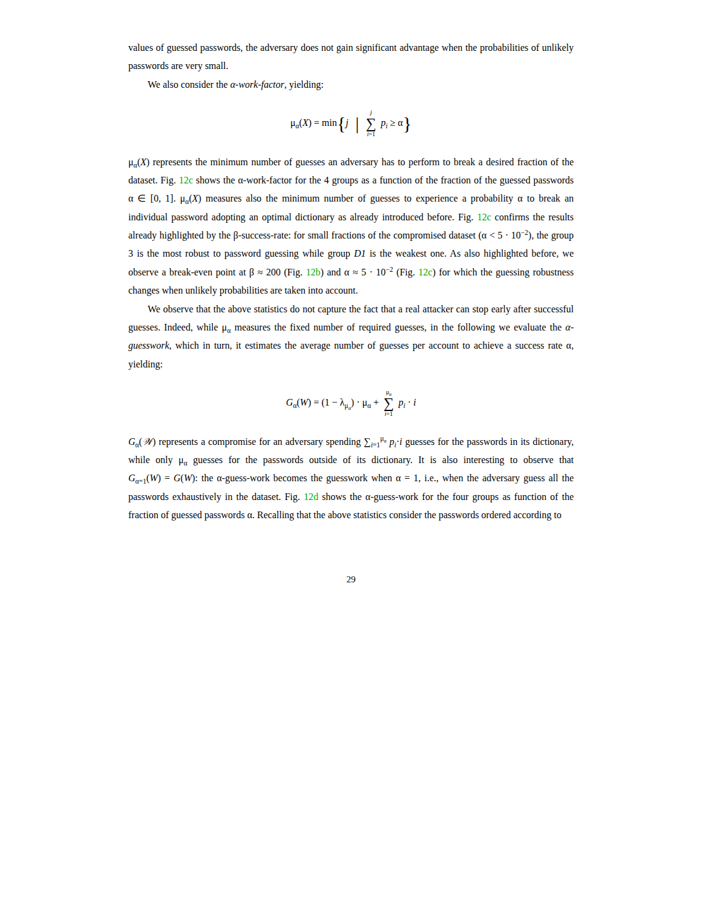values of guessed passwords, the adversary does not gain significant advantage when the probabilities of unlikely passwords are very small.
We also consider the α-work-factor, yielding:
μα(X) = min{j |j∑i=1 pi ≥ α}
μα(X) represents the minimum number of guesses an adversary has to perform to break a desired fraction of the dataset. Fig. 12c shows the α-work-factor for the 4 groups as a function of the fraction of the guessed passwords α ∈ [0, 1]. μα(X) measures also the minimum number of guesses to experience a probability α to break an individual password adopting an optimal dictionary as already introduced before. Fig. 12c confirms the results already highlighted by the β-success-rate: for small fractions of the compromised dataset (α < 5 · 10−2), the group 3 is the most robust to password guessing while group D1 is the weakest one. As also highlighted before, we observe a break-even point at β ≈ 200 (Fig. 12b) and α ≈ 5 · 10−2 (Fig. 12c) for which the guessing robustness changes when unlikely probabilities are taken into account.
We observe that the above statistics do not capture the fact that a real attacker can stop early after successful guesses. Indeed, while μα measures the fixed number of required guesses, in the following we evaluate the α-guesswork, which in turn, it estimates the average number of guesses per account to achieve a success rate α, yielding:
Gα(W) = (1 − λμα) · μα + μα∑i=1 pi · i
Gα(𝒲) represents a compromise for an adversary spending ∑i=1μα pi·i guesses for the passwords in its dictionary, while only μα guesses for the passwords outside of its dictionary. It is also interesting to observe that Gα=1(W) = G(W): the α-guess-work becomes the guesswork when α = 1, i.e., when the adversary guess all the passwords exhaustively in the dataset. Fig. 12d shows the α-guess-work for the four groups as function of the fraction of guessed passwords α. Recalling that the above statistics consider the passwords ordered according to
29